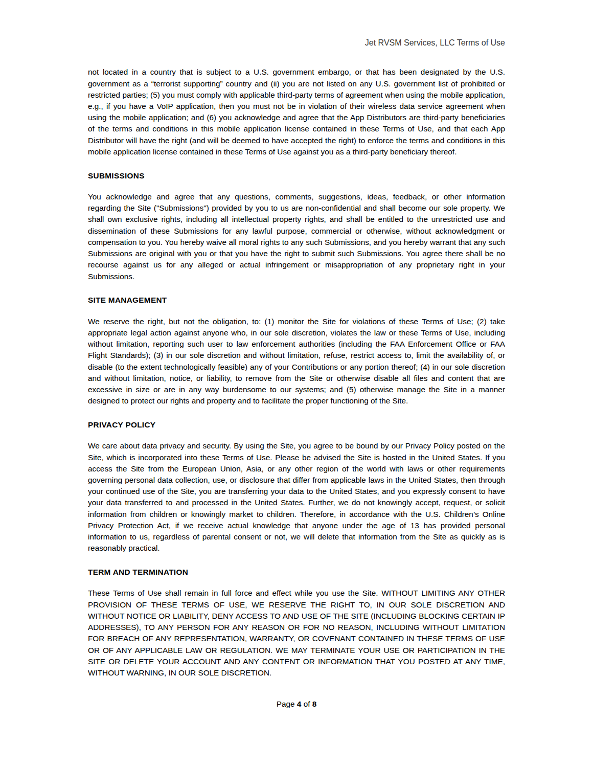Jet RVSM Services, LLC Terms of Use
not located in a country that is subject to a U.S. government embargo, or that has been designated by the U.S. government as a “terrorist supporting” country and (ii) you are not listed on any U.S. government list of prohibited or restricted parties; (5) you must comply with applicable third-party terms of agreement when using the mobile application, e.g., if you have a VoIP application, then you must not be in violation of their wireless data service agreement when using the mobile application; and (6) you acknowledge and agree that the App Distributors are third-party beneficiaries of the terms and conditions in this mobile application license contained in these Terms of Use, and that each App Distributor will have the right (and will be deemed to have accepted the right) to enforce the terms and conditions in this mobile application license contained in these Terms of Use against you as a third-party beneficiary thereof.
SUBMISSIONS
You acknowledge and agree that any questions, comments, suggestions, ideas, feedback, or other information regarding the Site ("Submissions") provided by you to us are non-confidential and shall become our sole property. We shall own exclusive rights, including all intellectual property rights, and shall be entitled to the unrestricted use and dissemination of these Submissions for any lawful purpose, commercial or otherwise, without acknowledgment or compensation to you. You hereby waive all moral rights to any such Submissions, and you hereby warrant that any such Submissions are original with you or that you have the right to submit such Submissions. You agree there shall be no recourse against us for any alleged or actual infringement or misappropriation of any proprietary right in your Submissions.
SITE MANAGEMENT
We reserve the right, but not the obligation, to: (1) monitor the Site for violations of these Terms of Use; (2) take appropriate legal action against anyone who, in our sole discretion, violates the law or these Terms of Use, including without limitation, reporting such user to law enforcement authorities (including the FAA Enforcement Office or FAA Flight Standards); (3) in our sole discretion and without limitation, refuse, restrict access to, limit the availability of, or disable (to the extent technologically feasible) any of your Contributions or any portion thereof; (4) in our sole discretion and without limitation, notice, or liability, to remove from the Site or otherwise disable all files and content that are excessive in size or are in any way burdensome to our systems; and (5) otherwise manage the Site in a manner designed to protect our rights and property and to facilitate the proper functioning of the Site.
PRIVACY POLICY
We care about data privacy and security. By using the Site, you agree to be bound by our Privacy Policy posted on the Site, which is incorporated into these Terms of Use. Please be advised the Site is hosted in the United States. If you access the Site from the European Union, Asia, or any other region of the world with laws or other requirements governing personal data collection, use, or disclosure that differ from applicable laws in the United States, then through your continued use of the Site, you are transferring your data to the United States, and you expressly consent to have your data transferred to and processed in the United States. Further, we do not knowingly accept, request, or solicit information from children or knowingly market to children. Therefore, in accordance with the U.S. Children’s Online Privacy Protection Act, if we receive actual knowledge that anyone under the age of 13 has provided personal information to us, regardless of parental consent or not, we will delete that information from the Site as quickly as is reasonably practical.
TERM AND TERMINATION
These Terms of Use shall remain in full force and effect while you use the Site. WITHOUT LIMITING ANY OTHER PROVISION OF THESE TERMS OF USE, WE RESERVE THE RIGHT TO, IN OUR SOLE DISCRETION AND WITHOUT NOTICE OR LIABILITY, DENY ACCESS TO AND USE OF THE SITE (INCLUDING BLOCKING CERTAIN IP ADDRESSES), TO ANY PERSON FOR ANY REASON OR FOR NO REASON, INCLUDING WITHOUT LIMITATION FOR BREACH OF ANY REPRESENTATION, WARRANTY, OR COVENANT CONTAINED IN THESE TERMS OF USE OR OF ANY APPLICABLE LAW OR REGULATION. WE MAY TERMINATE YOUR USE OR PARTICIPATION IN THE SITE OR DELETE YOUR ACCOUNT AND ANY CONTENT OR INFORMATION THAT YOU POSTED AT ANY TIME, WITHOUT WARNING, IN OUR SOLE DISCRETION.
Page 4 of 8